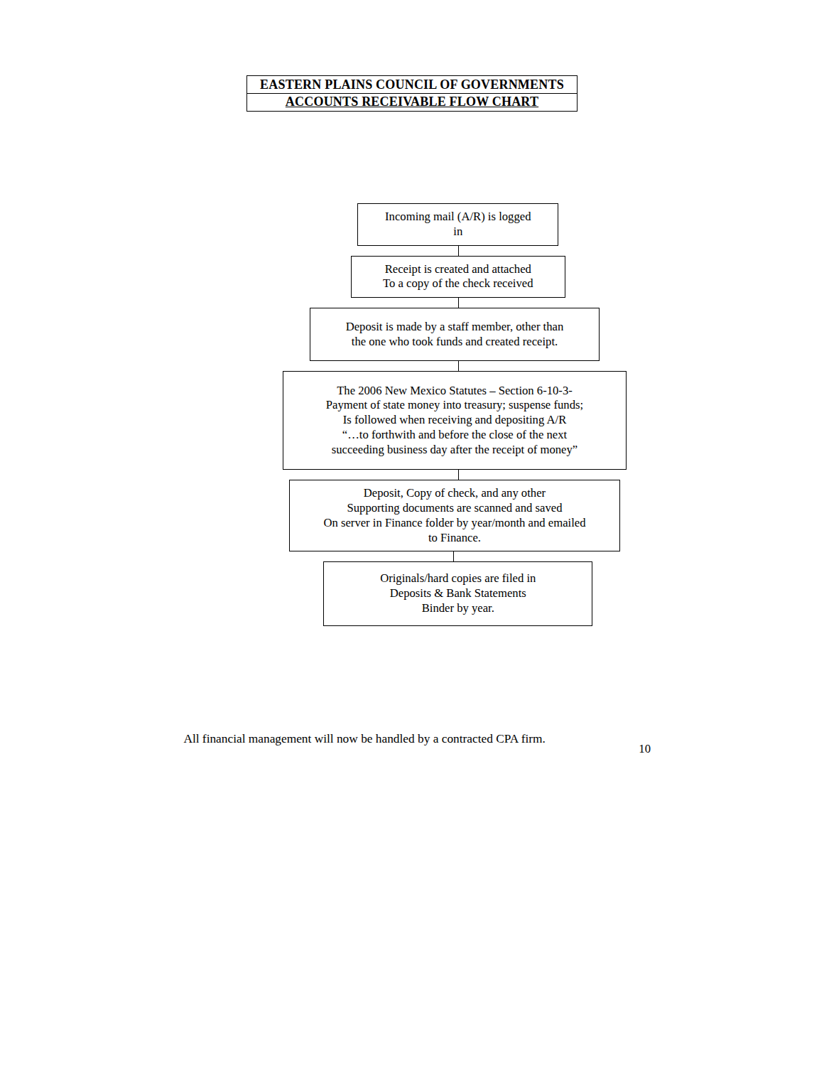EASTERN PLAINS COUNCIL OF GOVERNMENTS
ACCOUNTS RECEIVABLE FLOW CHART
Incoming mail (A/R) is logged
in
Receipt is created and attached
To a copy of the check received
Deposit is made by a staff member, other than
the one who took funds and created receipt.
The 2006 New Mexico Statutes – Section 6-10-3-
Payment of state money into treasury; suspense funds;
Is followed when receiving and depositing A/R
“…to forthwith and before the close of the next
succeeding business day after the receipt of money”
Deposit, Copy of check, and any other
Supporting documents are scanned and saved
On server in Finance folder by year/month and emailed
to Finance.
Originals/hard copies are filed in
Deposits & Bank Statements
Binder by year.
All financial management will now be handled by a contracted CPA firm.
10